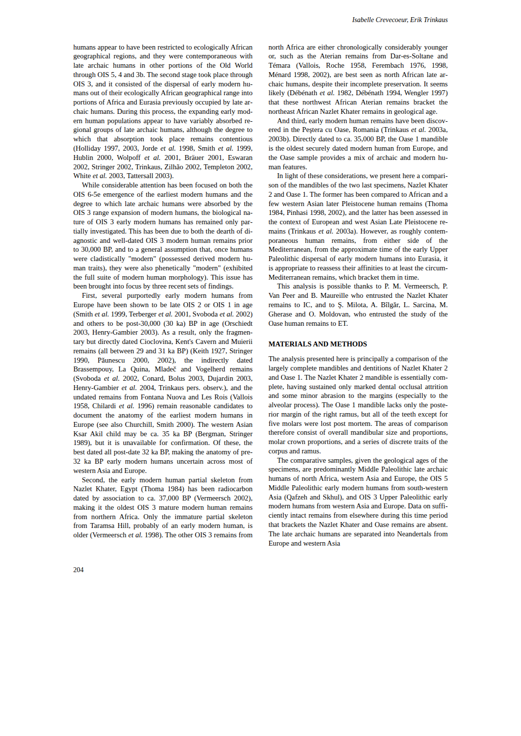Isabelle Crevecoeur, Erik Trinkaus
humans appear to have been restricted to ecologically African geographical regions, and they were contemporaneous with late archaic humans in other portions of the Old World through OIS 5, 4 and 3b. The second stage took place through OIS 3, and it consisted of the dispersal of early modern humans out of their ecologically African geographical range into portions of Africa and Eurasia previously occupied by late archaic humans. During this process, the expanding early modern human populations appear to have variably absorbed regional groups of late archaic humans, although the degree to which that absorption took place remains contentious (Holliday 1997, 2003, Jorde et al. 1998, Smith et al. 1999, Hublin 2000, Wolpoff et al. 2001, Bräuer 2001, Eswaran 2002, Stringer 2002, Trinkaus, Zilhão 2002, Templeton 2002, White et al. 2003, Tattersall 2003).
While considerable attention has been focused on both the OIS 6-5e emergence of the earliest modern humans and the degree to which late archaic humans were absorbed by the OIS 3 range expansion of modern humans, the biological nature of OIS 3 early modern humans has remained only partially investigated. This has been due to both the dearth of diagnostic and well-dated OIS 3 modern human remains prior to 30,000 BP, and to a general assumption that, once humans were cladistically "modern" (possessed derived modern human traits), they were also phenetically "modern" (exhibited the full suite of modern human morphology). This issue has been brought into focus by three recent sets of findings.
First, several purportedly early modern humans from Europe have been shown to be late OIS 2 or OIS 1 in age (Smith et al. 1999, Terberger et al. 2001, Svoboda et al. 2002) and others to be post-30,000 (30 ka) BP in age (Orschiedt 2003, Henry-Gambier 2003). As a result, only the fragmentary but directly dated Cioclovina, Kent's Cavern and Muierii remains (all between 29 and 31 ka BP) (Keith 1927, Stringer 1990, Păunescu 2000, 2002), the indirectly dated Brassempouy, La Quina, Mladeč and Vogelherd remains (Svoboda et al. 2002, Conard, Bolus 2003, Dujardin 2003, Henry-Gambier et al. 2004, Trinkaus pers. observ.), and the undated remains from Fontana Nuova and Les Rois (Vallois 1958, Chilardi et al. 1996) remain reasonable candidates to document the anatomy of the earliest modern humans in Europe (see also Churchill, Smith 2000). The western Asian Ksar Akil child may be ca. 35 ka BP (Bergman, Stringer 1989), but it is unavailable for confirmation. Of these, the best dated all post-date 32 ka BP, making the anatomy of pre-32 ka BP early modern humans uncertain across most of western Asia and Europe.
Second, the early modern human partial skeleton from Nazlet Khater, Egypt (Thoma 1984) has been radiocarbon dated by association to ca. 37,000 BP (Vermeersch 2002), making it the oldest OIS 3 mature modern human remains from northern Africa. Only the immature partial skeleton from Taramsa Hill, probably of an early modern human, is older (Vermeersch et al. 1998). The other OIS 3 remains from north Africa are either chronologically considerably younger or, such as the Aterian remains from Dar-es-Soltane and Témara (Vallois, Roche 1958, Ferembach 1976, 1998, Ménard 1998, 2002), are best seen as north African late archaic humans, despite their incomplete preservation. It seems likely (Débénath et al. 1982, Débénath 1994, Wengler 1997) that these northwest African Aterian remains bracket the northeast African Nazlet Khater remains in geological age.
And third, early modern human remains have been discovered in the Peştera cu Oase, Romania (Trinkaus et al. 2003a, 2003b). Directly dated to ca. 35,000 BP, the Oase 1 mandible is the oldest securely dated modern human from Europe, and the Oase sample provides a mix of archaic and modern human features.
In light of these considerations, we present here a comparison of the mandibles of the two last specimens, Nazlet Khater 2 and Oase 1. The former has been compared to African and a few western Asian later Pleistocene human remains (Thoma 1984, Pinhasi 1998, 2002), and the latter has been assessed in the context of European and west Asian Late Pleistocene remains (Trinkaus et al. 2003a). However, as roughly contemporaneous human remains, from either side of the Mediterranean, from the approximate time of the early Upper Paleolithic dispersal of early modern humans into Eurasia, it is appropriate to reassess their affinities to at least the circum-Mediterranean remains, which bracket them in time.
This analysis is possible thanks to P. M. Vermeersch, P. Van Peer and B. Maureille who entrusted the Nazlet Khater remains to IC, and to Ş. Milota, A. Bîlgăr, L. Sarcina, M. Gherase and O. Moldovan, who entrusted the study of the Oase human remains to ET.
MATERIALS AND METHODS
The analysis presented here is principally a comparison of the largely complete mandibles and dentitions of Nazlet Khater 2 and Oase 1. The Nazlet Khater 2 mandible is essentially complete, having sustained only marked dental occlusal attrition and some minor abrasion to the margins (especially to the alveolar process). The Oase 1 mandible lacks only the posterior margin of the right ramus, but all of the teeth except for five molars were lost post mortem. The areas of comparison therefore consist of overall mandibular size and proportions, molar crown proportions, and a series of discrete traits of the corpus and ramus.
The comparative samples, given the geological ages of the specimens, are predominantly Middle Paleolithic late archaic humans of north Africa, western Asia and Europe, the OIS 5 Middle Paleolithic early modern humans from south-western Asia (Qafzeh and Skhul), and OIS 3 Upper Paleolithic early modern humans from western Asia and Europe. Data on sufficiently intact remains from elsewhere during this time period that brackets the Nazlet Khater and Oase remains are absent. The late archaic humans are separated into Neandertals from Europe and western Asia
204